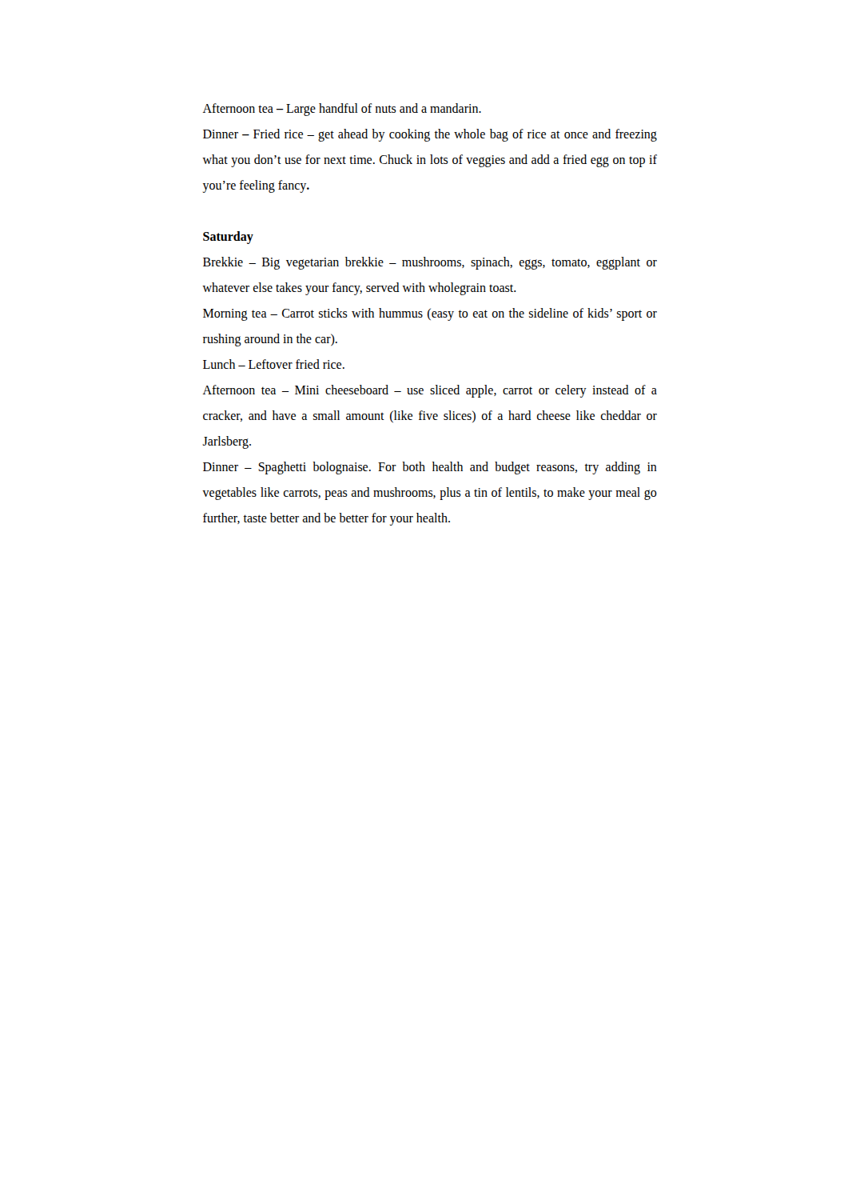Afternoon tea – Large handful of nuts and a mandarin.
Dinner – Fried rice – get ahead by cooking the whole bag of rice at once and freezing what you don’t use for next time. Chuck in lots of veggies and add a fried egg on top if you’re feeling fancy.
Saturday
Brekkie – Big vegetarian brekkie – mushrooms, spinach, eggs, tomato, eggplant or whatever else takes your fancy, served with wholegrain toast.
Morning tea – Carrot sticks with hummus (easy to eat on the sideline of kids’ sport or rushing around in the car).
Lunch – Leftover fried rice.
Afternoon tea – Mini cheeseboard – use sliced apple, carrot or celery instead of a cracker, and have a small amount (like five slices) of a hard cheese like cheddar or Jarlsberg.
Dinner – Spaghetti bolognaise. For both health and budget reasons, try adding in vegetables like carrots, peas and mushrooms, plus a tin of lentils, to make your meal go further, taste better and be better for your health.